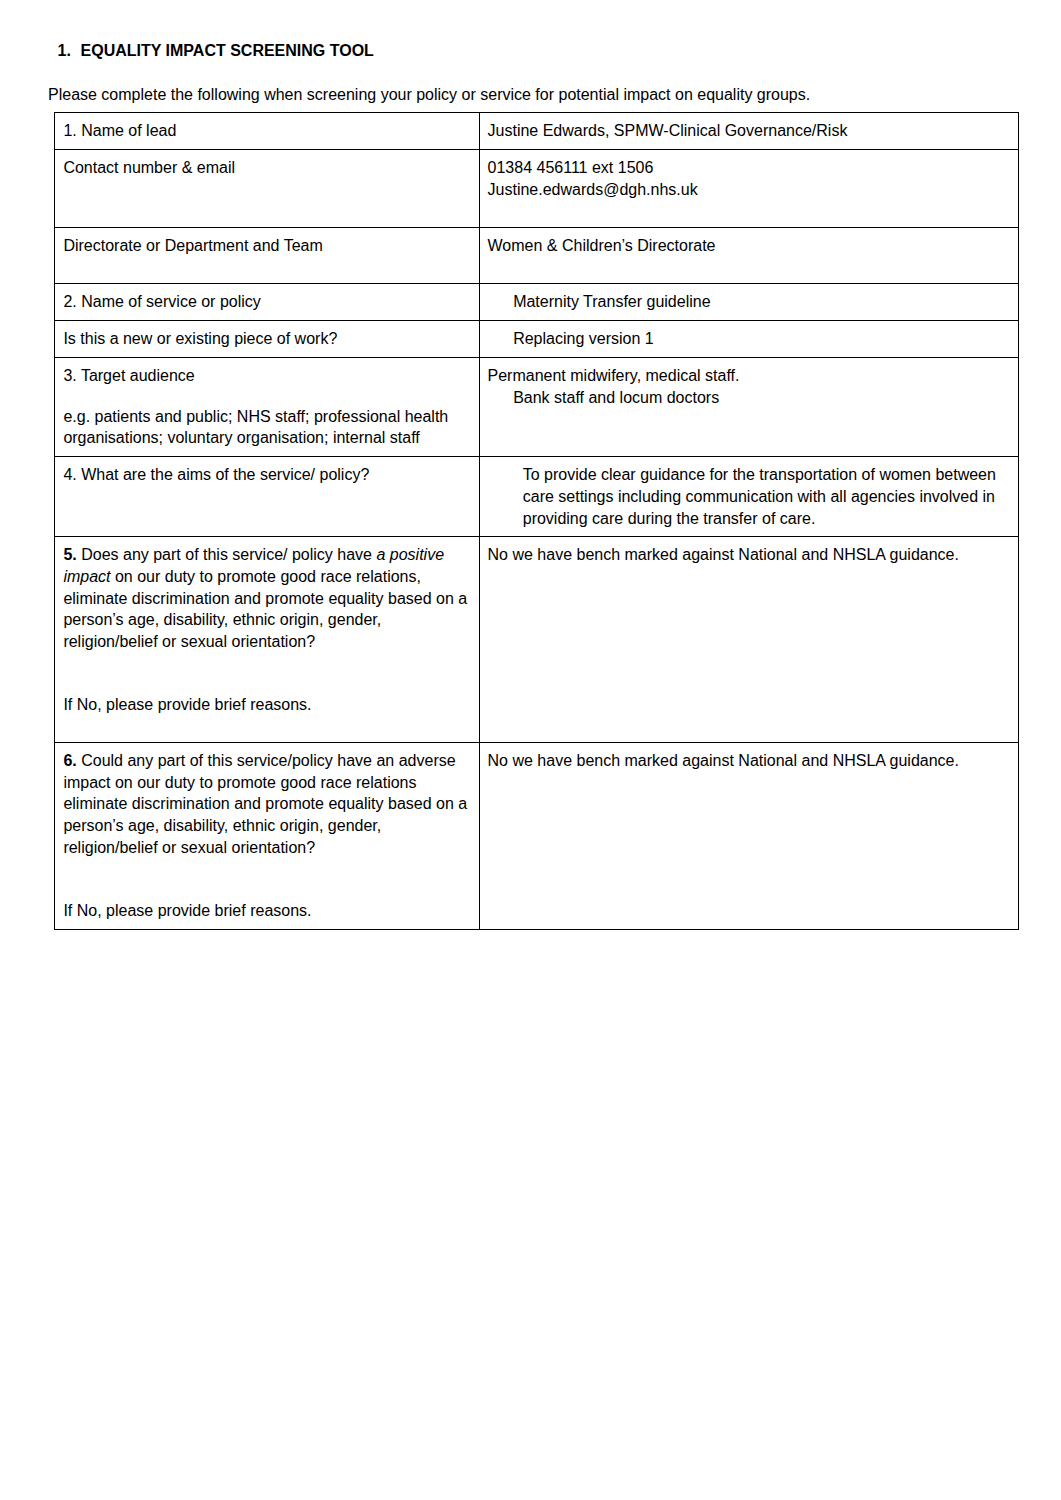1. EQUALITY IMPACT SCREENING TOOL
Please complete the following when screening your policy or service for potential impact on equality groups.
| 1. Name of lead | Justine Edwards, SPMW-Clinical Governance/Risk |
| Contact number & email | 01384 456111 ext 1506 Justine.edwards@dgh.nhs.uk |
| Directorate or Department and Team | Women & Children’s Directorate |
| 2. Name of service or policy | Maternity Transfer guideline |
| Is this a new or existing piece of work? | Replacing version 1 |
| 3. Target audience e.g. patients and public; NHS staff; professional health organisations; voluntary organisation; internal staff | Permanent midwifery, medical staff. Bank staff and locum doctors |
| 4. What are the aims of the service/ policy? | To provide clear guidance for the transportation of women between care settings including communication with all agencies involved in providing care during the transfer of care. |
| 5. Does any part of this service/ policy have a positive impact on our duty to promote good race relations, eliminate discrimination and promote equality based on a person’s age, disability, ethnic origin, gender, religion/belief or sexual orientation? If No, please provide brief reasons. | No we have bench marked against National and NHSLA guidance. |
| 6. Could any part of this service/policy have an adverse impact on our duty to promote good race relations eliminate discrimination and promote equality based on a person’s age, disability, ethnic origin, gender, religion/belief or sexual orientation? If No, please provide brief reasons. | No we have bench marked against National and NHSLA guidance. |